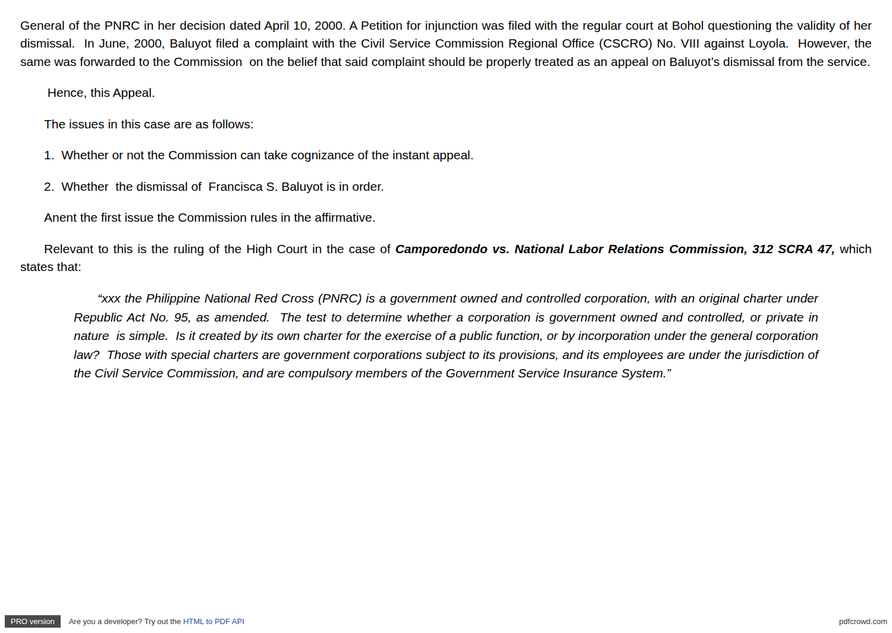General of the PNRC in her decision dated April 10, 2000. A Petition for injunction was filed with the regular court at Bohol questioning the validity of her dismissal. In June, 2000, Baluyot filed a complaint with the Civil Service Commission Regional Office (CSCRO) No. VIII against Loyola. However, the same was forwarded to the Commission on the belief that said complaint should be properly treated as an appeal on Baluyot’s dismissal from the service.
Hence, this Appeal.
The issues in this case are as follows:
1. Whether or not the Commission can take cognizance of the instant appeal.
2. Whether the dismissal of Francisca S. Baluyot is in order.
Anent the first issue the Commission rules in the affirmative.
Relevant to this is the ruling of the High Court in the case of Camporedondo vs. National Labor Relations Commission, 312 SCRA 47, which states that:
“xxx the Philippine National Red Cross (PNRC) is a government owned and controlled corporation, with an original charter under Republic Act No. 95, as amended. The test to determine whether a corporation is government owned and controlled, or private in nature is simple. Is it created by its own charter for the exercise of a public function, or by incorporation under the general corporation law? Those with special charters are government corporations subject to its provisions, and its employees are under the jurisdiction of the Civil Service Commission, and are compulsory members of the Government Service Insurance System.”
PRO version Are you a developer? Try out the HTML to PDF API pdfcrowd.com